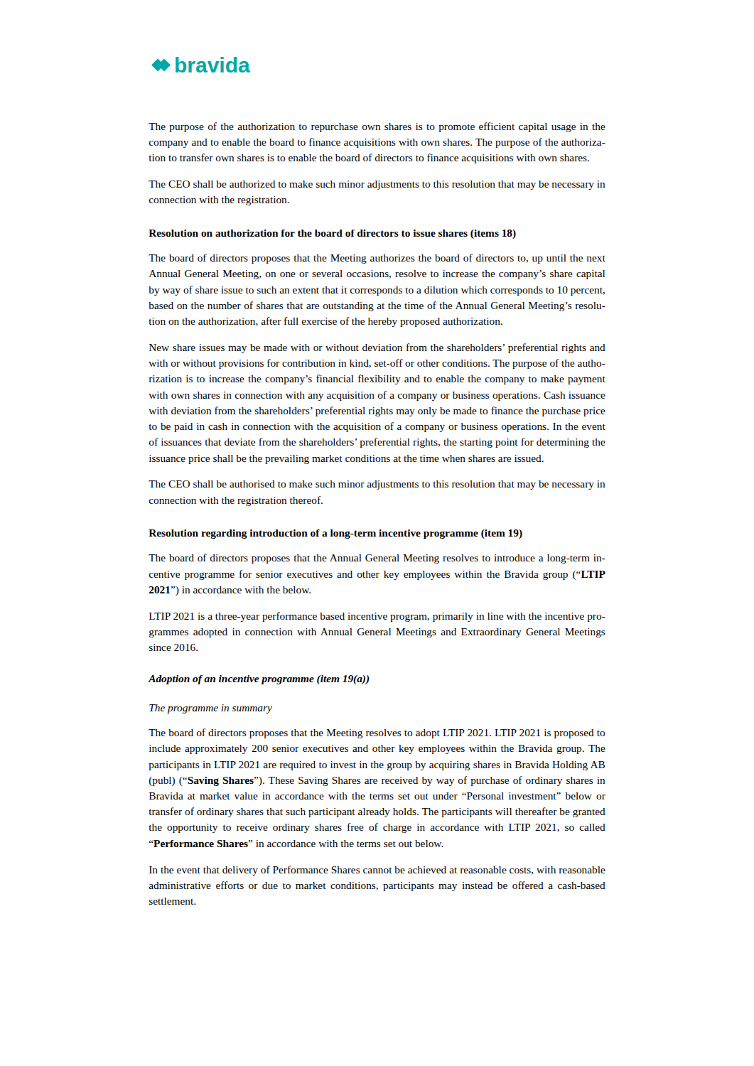bravida
The purpose of the authorization to repurchase own shares is to promote efficient capital usage in the company and to enable the board to finance acquisitions with own shares. The purpose of the authorization to transfer own shares is to enable the board of directors to finance acquisitions with own shares.
The CEO shall be authorized to make such minor adjustments to this resolution that may be necessary in connection with the registration.
Resolution on authorization for the board of directors to issue shares (items 18)
The board of directors proposes that the Meeting authorizes the board of directors to, up until the next Annual General Meeting, on one or several occasions, resolve to increase the company’s share capital by way of share issue to such an extent that it corresponds to a dilution which corresponds to 10 percent, based on the number of shares that are outstanding at the time of the Annual General Meeting’s resolution on the authorization, after full exercise of the hereby proposed authorization.
New share issues may be made with or without deviation from the shareholders’ preferential rights and with or without provisions for contribution in kind, set-off or other conditions. The purpose of the authorization is to increase the company’s financial flexibility and to enable the company to make payment with own shares in connection with any acquisition of a company or business operations. Cash issuance with deviation from the shareholders’ preferential rights may only be made to finance the purchase price to be paid in cash in connection with the acquisition of a company or business operations. In the event of issuances that deviate from the shareholders’ preferential rights, the starting point for determining the issuance price shall be the prevailing market conditions at the time when shares are issued.
The CEO shall be authorised to make such minor adjustments to this resolution that may be necessary in connection with the registration thereof.
Resolution regarding introduction of a long-term incentive programme (item 19)
The board of directors proposes that the Annual General Meeting resolves to introduce a long-term incentive programme for senior executives and other key employees within the Bravida group (“LTIP 2021”) in accordance with the below.
LTIP 2021 is a three-year performance based incentive program, primarily in line with the incentive programmes adopted in connection with Annual General Meetings and Extraordinary General Meetings since 2016.
Adoption of an incentive programme (item 19(a))
The programme in summary
The board of directors proposes that the Meeting resolves to adopt LTIP 2021. LTIP 2021 is proposed to include approximately 200 senior executives and other key employees within the Bravida group. The participants in LTIP 2021 are required to invest in the group by acquiring shares in Bravida Holding AB (publ) (“Saving Shares”). These Saving Shares are received by way of purchase of ordinary shares in Bravida at market value in accordance with the terms set out under “Personal investment” below or transfer of ordinary shares that such participant already holds. The participants will thereafter be granted the opportunity to receive ordinary shares free of charge in accordance with LTIP 2021, so called “Performance Shares” in accordance with the terms set out below.
In the event that delivery of Performance Shares cannot be achieved at reasonable costs, with reasonable administrative efforts or due to market conditions, participants may instead be offered a cash-based settlement.